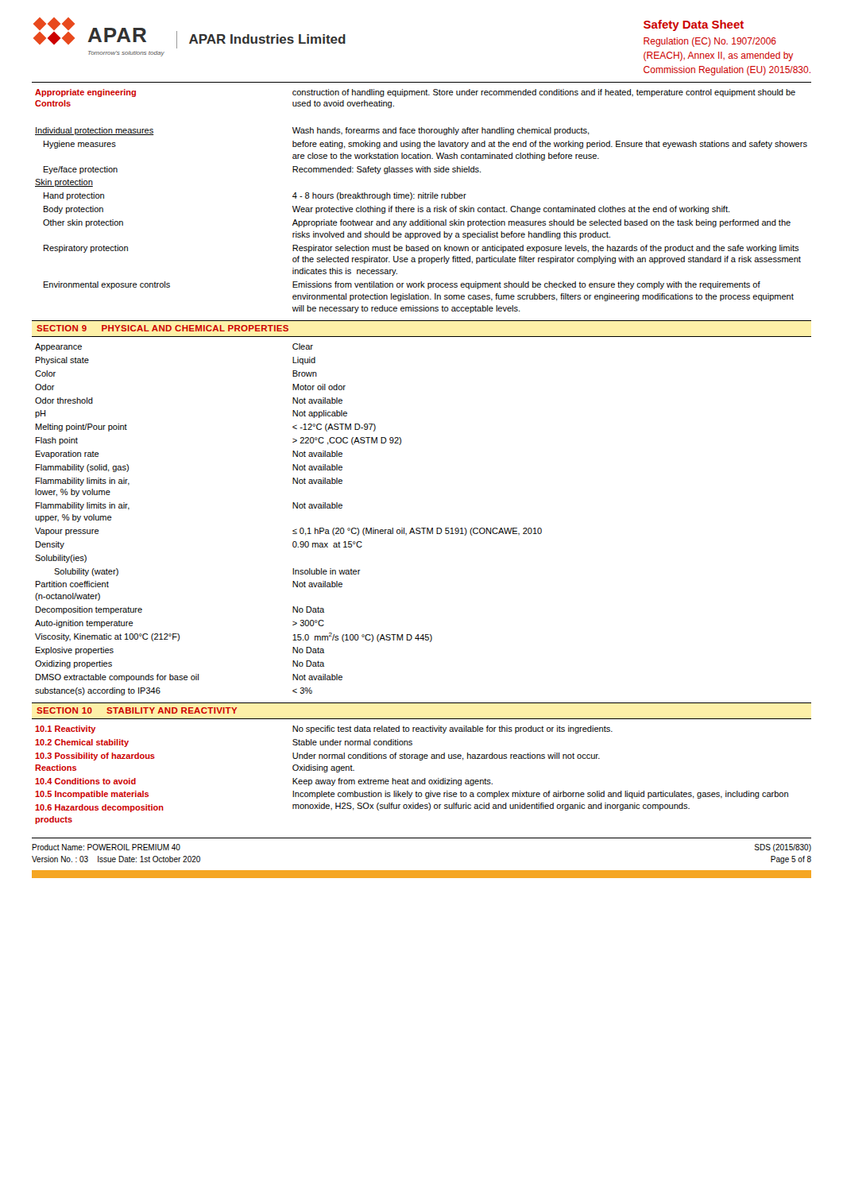APAR
Tomorrow's solutions today
APAR Industries Limited
Safety Data Sheet
Regulation (EC) No. 1907/2006
(REACH), Annex II, as amended by
Commission Regulation (EU) 2015/830.
| Appropriate engineering Controls | construction of handling equipment. Store under recommended conditions and if heated, temperature control equipment should be used to avoid overheating. |
| Individual protection measures | Wash hands, forearms and face thoroughly after handling chemical products, |
| Hygiene measures | before eating, smoking and using the lavatory and at the end of the working period. Ensure that eyewash stations and safety showers are close to the workstation location. Wash contaminated clothing before reuse. |
| Eye/face protection | Recommended: Safety glasses with side shields. |
| Skin protection | |
| Hand protection | 4 - 8 hours (breakthrough time): nitrile rubber |
| Body protection | Wear protective clothing if there is a risk of skin contact. Change contaminated clothes at the end of working shift. |
| Other skin protection | Appropriate footwear and any additional skin protection measures should be selected based on the task being performed and the risks involved and should be approved by a specialist before handling this product. |
| Respiratory protection | Respirator selection must be based on known or anticipated exposure levels, the hazards of the product and the safe working limits of the selected respirator. Use a properly fitted, particulate filter respirator complying with an approved standard if a risk assessment indicates this is necessary. |
| Environmental exposure controls | Emissions from ventilation or work process equipment should be checked to ensure they comply with the requirements of environmental protection legislation. In some cases, fume scrubbers, filters or engineering modifications to the process equipment will be necessary to reduce emissions to acceptable levels. |
SECTION 9 PHYSICAL AND CHEMICAL PROPERTIES
| Appearance | Clear |
| Physical state | Liquid |
| Color | Brown |
| Odor | Motor oil odor |
| Odor threshold | Not available |
| pH | Not applicable |
| Melting point/Pour point | < -12°C (ASTM D-97) |
| Flash point | > 220°C ,COC (ASTM D 92) |
| Evaporation rate | Not available |
| Flammability (solid, gas) | Not available |
| Flammability limits in air, lower, % by volume | Not available |
| Flammability limits in air, upper, % by volume | Not available |
| Vapour pressure | ≤ 0,1 hPa (20 °C) (Mineral oil, ASTM D 5191) (CONCAWE, 2010 |
| Density | 0.90 max at 15°C |
| Solubility(ies) | |
| Solubility (water) | Insoluble in water |
| Partition coefficient (n-octanol/water) | Not available |
| Decomposition temperature | No Data |
| Auto-ignition temperature | > 300°C |
| Viscosity, Kinematic at 100°C (212°F) | 15.0 mm 2 /s (100 °C) (ASTM D 445) |
| Explosive properties | No Data |
| Oxidizing properties | No Data |
| DMSO extractable compounds for base oil | Not available |
| substance(s) according to IP346 | < 3% |
SECTION 10 STABILITY AND REACTIVITY
| 10.1 Reactivity | No specific test data related to reactivity available for this product or its ingredients. |
| 10.2 Chemical stability | Stable under normal conditions |
| 10.3 Possibility of hazardous Reactions | Under normal conditions of storage and use, hazardous reactions will not occur. Oxidising agent. |
| 10.4 Conditions to avoid | Keep away from extreme heat and oxidizing agents. |
| 10.5 Incompatible materials | Incomplete combustion is likely to give rise to a complex mixture of airborne solid and liquid particulates, gases, including carbon monoxide, H2S, SOx (sulfur oxides) or sulfuric acid and unidentified organic and inorganic compounds. |
| 10.6 Hazardous decomposition products |
Product Name: POWEROIL PREMIUM 40
Version No. : 03 Issue Date: 1st October 2020
SDS (2015/830)
Page 5 of 8